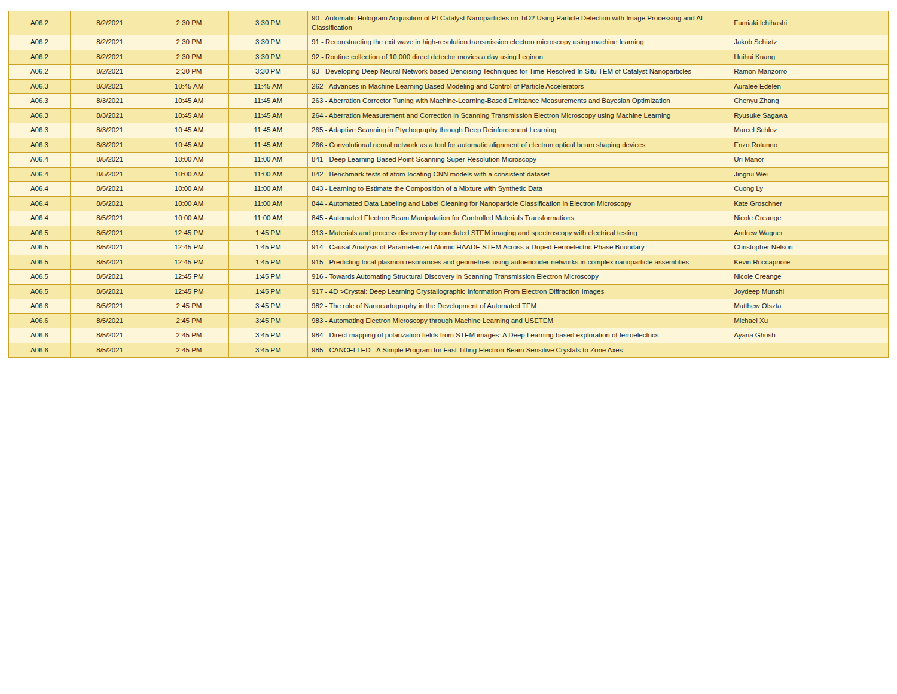| A06.2 | 8/2/2021 | 2:30 PM | 3:30 PM | 90 - Automatic Hologram Acquisition of Pt Catalyst Nanoparticles on TiO2 Using Particle Detection with Image Processing and AI Classification | Fumiaki Ichihashi |
| A06.2 | 8/2/2021 | 2:30 PM | 3:30 PM | 91 - Reconstructing the exit wave in high-resolution transmission electron microscopy using machine learning | Jakob Schiøtz |
| A06.2 | 8/2/2021 | 2:30 PM | 3:30 PM | 92 - Routine collection of 10,000 direct detector movies a day using Leginon | Huihui Kuang |
| A06.2 | 8/2/2021 | 2:30 PM | 3:30 PM | 93 - Developing Deep Neural Network-based Denoising Techniques for Time-Resolved In Situ TEM of Catalyst Nanoparticles | Ramon Manzorro |
| A06.3 | 8/3/2021 | 10:45 AM | 11:45 AM | 262 - Advances in Machine Learning Based Modeling and Control of Particle Accelerators | Auralee Edelen |
| A06.3 | 8/3/2021 | 10:45 AM | 11:45 AM | 263 - Aberration Corrector Tuning with Machine-Learning-Based Emittance Measurements and Bayesian Optimization | Chenyu Zhang |
| A06.3 | 8/3/2021 | 10:45 AM | 11:45 AM | 264 - Aberration Measurement and Correction in Scanning Transmission Electron Microscopy using Machine Learning | Ryusuke Sagawa |
| A06.3 | 8/3/2021 | 10:45 AM | 11:45 AM | 265 - Adaptive Scanning in Ptychography through Deep Reinforcement Learning | Marcel Schloz |
| A06.3 | 8/3/2021 | 10:45 AM | 11:45 AM | 266 - Convolutional neural network as a tool for automatic alignment of electron optical beam shaping devices | Enzo Rotunno |
| A06.4 | 8/5/2021 | 10:00 AM | 11:00 AM | 841 - Deep Learning-Based Point-Scanning Super-Resolution Microscopy | Uri Manor |
| A06.4 | 8/5/2021 | 10:00 AM | 11:00 AM | 842 - Benchmark tests of atom-locating CNN models with a consistent dataset | Jingrui Wei |
| A06.4 | 8/5/2021 | 10:00 AM | 11:00 AM | 843 - Learning to Estimate the Composition of a Mixture with Synthetic Data | Cuong Ly |
| A06.4 | 8/5/2021 | 10:00 AM | 11:00 AM | 844 - Automated Data Labeling and Label Cleaning for Nanoparticle Classification in Electron Microscopy | Kate Groschner |
| A06.4 | 8/5/2021 | 10:00 AM | 11:00 AM | 845 - Automated Electron Beam Manipulation for Controlled Materials Transformations | Nicole Creange |
| A06.5 | 8/5/2021 | 12:45 PM | 1:45 PM | 913 - Materials and process discovery by correlated STEM imaging and spectroscopy with electrical testing | Andrew Wagner |
| A06.5 | 8/5/2021 | 12:45 PM | 1:45 PM | 914 - Causal Analysis of Parameterized Atomic HAADF-STEM Across a Doped Ferroelectric Phase Boundary | Christopher Nelson |
| A06.5 | 8/5/2021 | 12:45 PM | 1:45 PM | 915 - Predicting local plasmon resonances and geometries using autoencoder networks in complex nanoparticle assemblies | Kevin Roccapriore |
| A06.5 | 8/5/2021 | 12:45 PM | 1:45 PM | 916 - Towards Automating Structural Discovery in Scanning Transmission Electron Microscopy | Nicole Creange |
| A06.5 | 8/5/2021 | 12:45 PM | 1:45 PM | 917 - 4D >Crystal: Deep Learning Crystallographic Information From Electron Diffraction Images | Joydeep Munshi |
| A06.6 | 8/5/2021 | 2:45 PM | 3:45 PM | 982 - The role of Nanocartography in the Development of Automated TEM | Matthew Olszta |
| A06.6 | 8/5/2021 | 2:45 PM | 3:45 PM | 983 - Automating Electron Microscopy through Machine Learning and USETEM | Michael Xu |
| A06.6 | 8/5/2021 | 2:45 PM | 3:45 PM | 984 - Direct mapping of polarization fields from STEM images: A Deep Learning based exploration of ferroelectrics | Ayana Ghosh |
| A06.6 | 8/5/2021 | 2:45 PM | 3:45 PM | 985 - CANCELLED - A Simple Program for Fast Tilting Electron-Beam Sensitive Crystals to Zone Axes | |